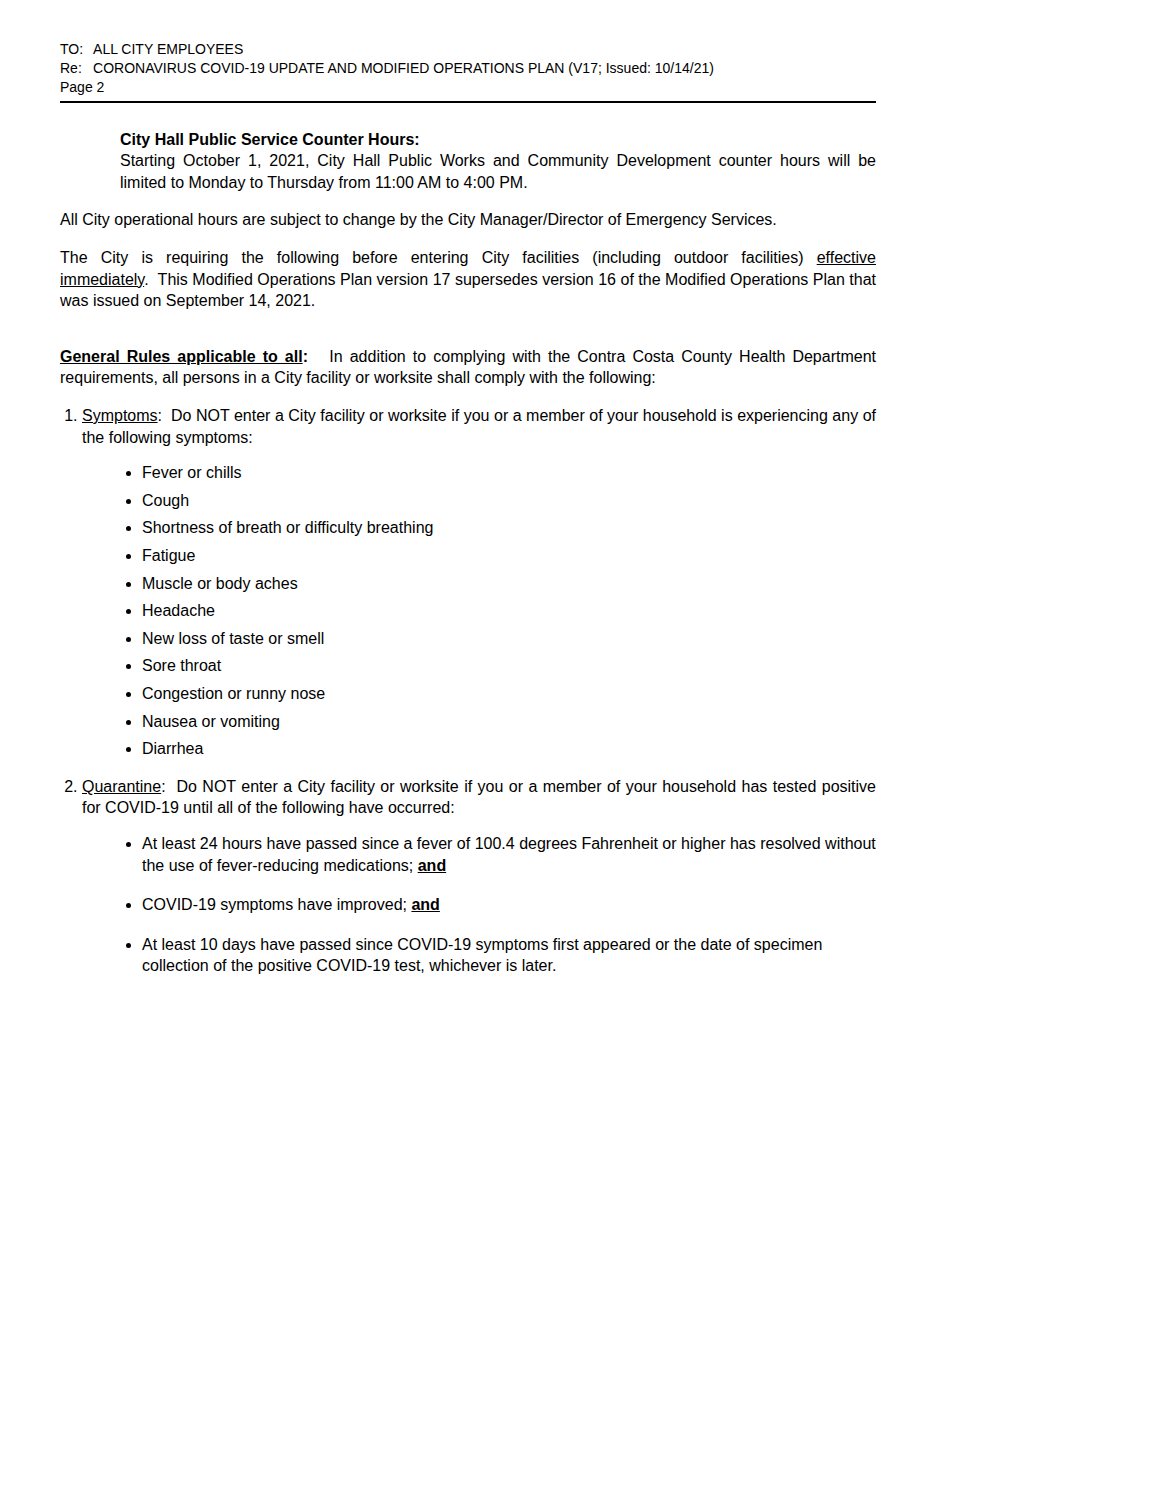| TO: | ALL CITY EMPLOYEES |
| Re: | CORONAVIRUS COVID-19 UPDATE AND MODIFIED OPERATIONS PLAN (V17; Issued: 10/14/21) |
Page 2
City Hall Public Service Counter Hours:
Starting October 1, 2021, City Hall Public Works and Community Development counter hours will be limited to Monday to Thursday from 11:00 AM to 4:00 PM.
All City operational hours are subject to change by the City Manager/Director of Emergency Services.
The City is requiring the following before entering City facilities (including outdoor facilities) effective immediately. This Modified Operations Plan version 17 supersedes version 16 of the Modified Operations Plan that was issued on September 14, 2021.
General Rules applicable to all: In addition to complying with the Contra Costa County Health Department requirements, all persons in a City facility or worksite shall comply with the following:
Symptoms: Do NOT enter a City facility or worksite if you or a member of your household is experiencing any of the following symptoms:
Fever or chills
Cough
Shortness of breath or difficulty breathing
Fatigue
Muscle or body aches
Headache
New loss of taste or smell
Sore throat
Congestion or runny nose
Nausea or vomiting
Diarrhea
Quarantine: Do NOT enter a City facility or worksite if you or a member of your household has tested positive for COVID-19 until all of the following have occurred:
At least 24 hours have passed since a fever of 100.4 degrees Fahrenheit or higher has resolved without the use of fever-reducing medications; and
COVID-19 symptoms have improved; and
At least 10 days have passed since COVID-19 symptoms first appeared or the date of specimen collection of the positive COVID-19 test, whichever is later.